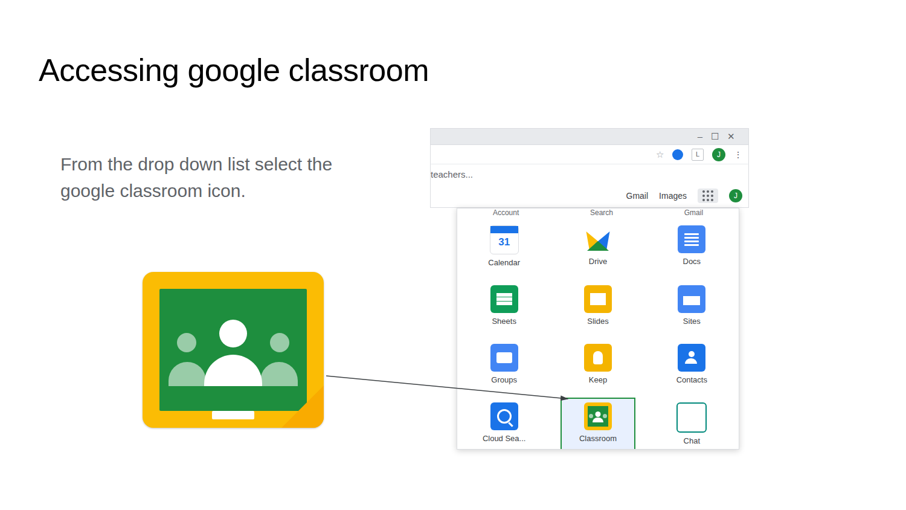Accessing google classroom
From the drop down list select the google classroom icon.
–☐✕
☆ L J ⋮
teachers...
Gmail Images J
Account Search Gmail
31
Calendar
Drive
Docs
Sheets
Slides
Sites
Groups
Keep
Contacts
Cloud Sea...
Classroom
@
Chat